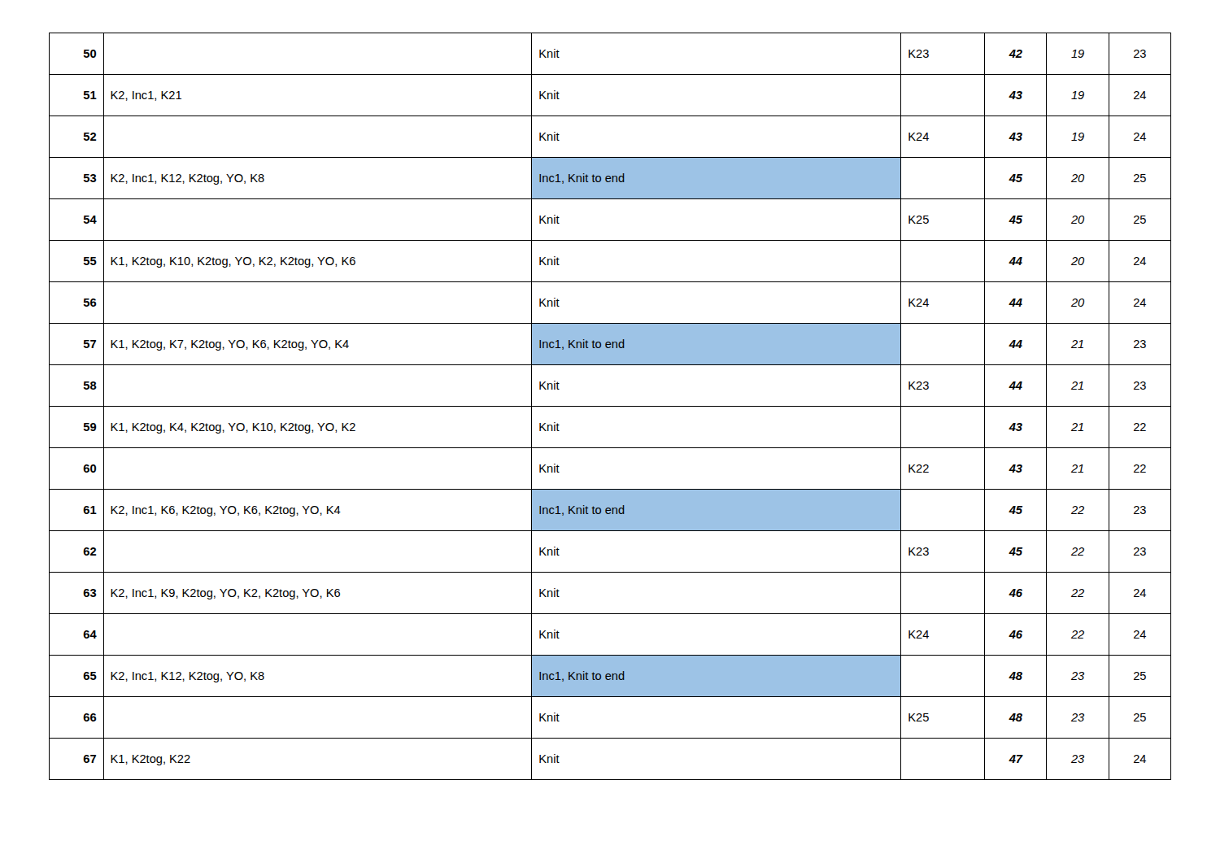| 50 | | Knit | K23 | 42 | 19 | 23 |
| 51 | K2, Inc1, K21 | Knit | | 43 | 19 | 24 |
| 52 | | Knit | K24 | 43 | 19 | 24 |
| 53 | K2, Inc1, K12, K2tog, YO, K8 | Inc1, Knit to end | | 45 | 20 | 25 |
| 54 | | Knit | K25 | 45 | 20 | 25 |
| 55 | K1, K2tog, K10, K2tog, YO, K2, K2tog, YO, K6 | Knit | | 44 | 20 | 24 |
| 56 | | Knit | K24 | 44 | 20 | 24 |
| 57 | K1, K2tog, K7, K2tog, YO, K6, K2tog, YO, K4 | Inc1, Knit to end | | 44 | 21 | 23 |
| 58 | | Knit | K23 | 44 | 21 | 23 |
| 59 | K1, K2tog, K4, K2tog, YO, K10, K2tog, YO, K2 | Knit | | 43 | 21 | 22 |
| 60 | | Knit | K22 | 43 | 21 | 22 |
| 61 | K2, Inc1, K6, K2tog, YO, K6, K2tog, YO, K4 | Inc1, Knit to end | | 45 | 22 | 23 |
| 62 | | Knit | K23 | 45 | 22 | 23 |
| 63 | K2, Inc1, K9, K2tog, YO, K2, K2tog, YO, K6 | Knit | | 46 | 22 | 24 |
| 64 | | Knit | K24 | 46 | 22 | 24 |
| 65 | K2, Inc1, K12, K2tog, YO, K8 | Inc1, Knit to end | | 48 | 23 | 25 |
| 66 | | Knit | K25 | 48 | 23 | 25 |
| 67 | K1, K2tog, K22 | Knit | | 47 | 23 | 24 |